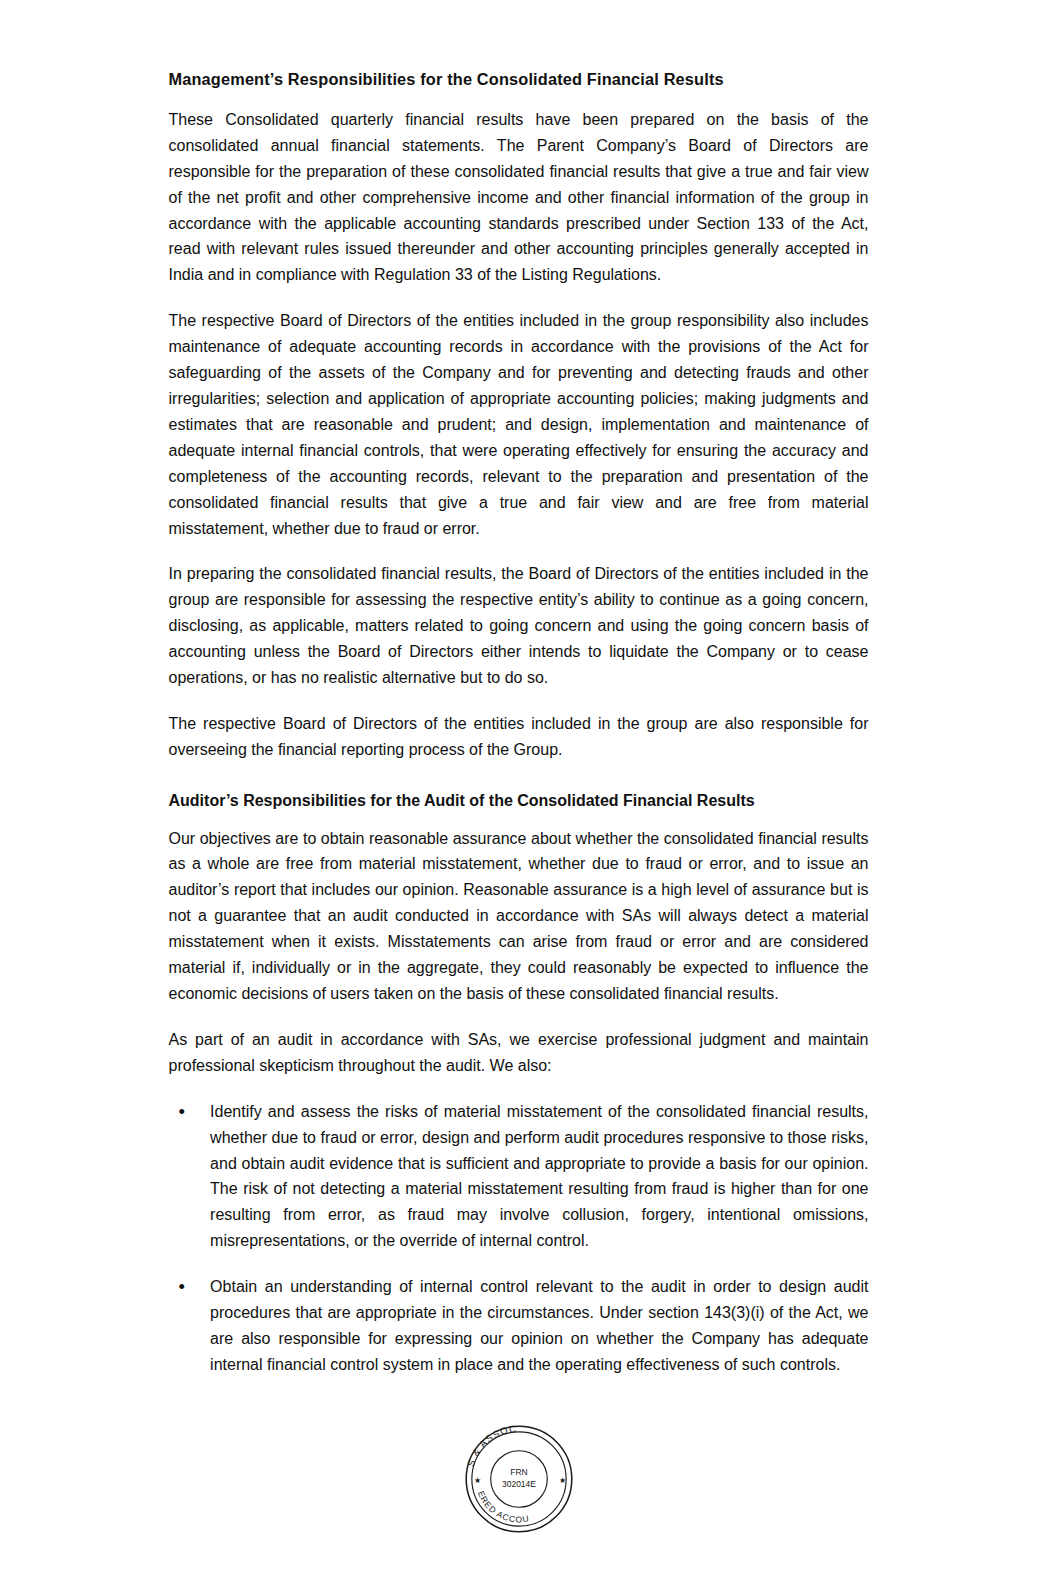Management’s Responsibilities for the Consolidated Financial Results
These Consolidated quarterly financial results have been prepared on the basis of the consolidated annual financial statements. The Parent Company’s Board of Directors are responsible for the preparation of these consolidated financial results that give a true and fair view of the net profit and other comprehensive income and other financial information of the group in accordance with the applicable accounting standards prescribed under Section 133 of the Act, read with relevant rules issued thereunder and other accounting principles generally accepted in India and in compliance with Regulation 33 of the Listing Regulations.
The respective Board of Directors of the entities included in the group responsibility also includes maintenance of adequate accounting records in accordance with the provisions of the Act for safeguarding of the assets of the Company and for preventing and detecting frauds and other irregularities; selection and application of appropriate accounting policies; making judgments and estimates that are reasonable and prudent; and design, implementation and maintenance of adequate internal financial controls, that were operating effectively for ensuring the accuracy and completeness of the accounting records, relevant to the preparation and presentation of the consolidated financial results that give a true and fair view and are free from material misstatement, whether due to fraud or error.
In preparing the consolidated financial results, the Board of Directors of the entities included in the group are responsible for assessing the respective entity’s ability to continue as a going concern, disclosing, as applicable, matters related to going concern and using the going concern basis of accounting unless the Board of Directors either intends to liquidate the Company or to cease operations, or has no realistic alternative but to do so.
The respective Board of Directors of the entities included in the group are also responsible for overseeing the financial reporting process of the Group.
Auditor’s Responsibilities for the Audit of the Consolidated Financial Results
Our objectives are to obtain reasonable assurance about whether the consolidated financial results as a whole are free from material misstatement, whether due to fraud or error, and to issue an auditor’s report that includes our opinion. Reasonable assurance is a high level of assurance but is not a guarantee that an audit conducted in accordance with SAs will always detect a material misstatement when it exists. Misstatements can arise from fraud or error and are considered material if, individually or in the aggregate, they could reasonably be expected to influence the economic decisions of users taken on the basis of these consolidated financial results.
As part of an audit in accordance with SAs, we exercise professional judgment and maintain professional skepticism throughout the audit. We also:
Identify and assess the risks of material misstatement of the consolidated financial results, whether due to fraud or error, design and perform audit procedures responsive to those risks, and obtain audit evidence that is sufficient and appropriate to provide a basis for our opinion. The risk of not detecting a material misstatement resulting from fraud is higher than for one resulting from error, as fraud may involve collusion, forgery, intentional omissions, misrepresentations, or the override of internal control.
Obtain an understanding of internal control relevant to the audit in order to design audit procedures that are appropriate in the circumstances. Under section 143(3)(i) of the Act, we are also responsible for expressing our opinion on whether the Company has adequate internal financial control system in place and the operating effectiveness of such controls.
S & ASSOC ERED ACCOU FRN 302014E ★ ★